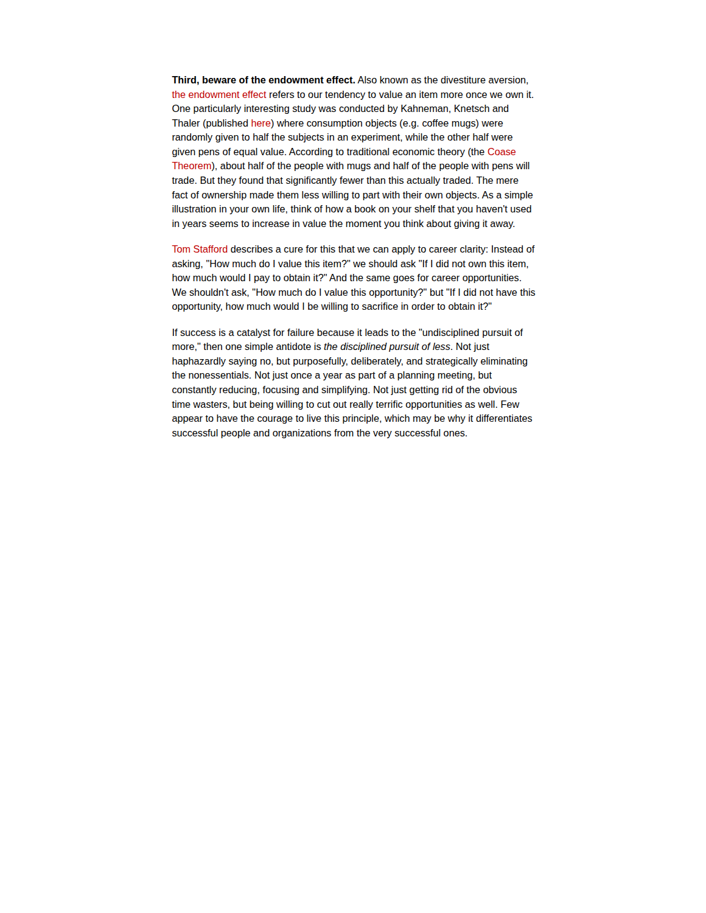Third, beware of the endowment effect. Also known as the divestiture aversion, the endowment effect refers to our tendency to value an item more once we own it. One particularly interesting study was conducted by Kahneman, Knetsch and Thaler (published here) where consumption objects (e.g. coffee mugs) were randomly given to half the subjects in an experiment, while the other half were given pens of equal value. According to traditional economic theory (the Coase Theorem), about half of the people with mugs and half of the people with pens will trade. But they found that significantly fewer than this actually traded. The mere fact of ownership made them less willing to part with their own objects. As a simple illustration in your own life, think of how a book on your shelf that you haven't used in years seems to increase in value the moment you think about giving it away.
Tom Stafford describes a cure for this that we can apply to career clarity: Instead of asking, "How much do I value this item?" we should ask "If I did not own this item, how much would I pay to obtain it?" And the same goes for career opportunities. We shouldn't ask, "How much do I value this opportunity?" but "If I did not have this opportunity, how much would I be willing to sacrifice in order to obtain it?"
If success is a catalyst for failure because it leads to the "undisciplined pursuit of more," then one simple antidote is the disciplined pursuit of less. Not just haphazardly saying no, but purposefully, deliberately, and strategically eliminating the nonessentials. Not just once a year as part of a planning meeting, but constantly reducing, focusing and simplifying. Not just getting rid of the obvious time wasters, but being willing to cut out really terrific opportunities as well. Few appear to have the courage to live this principle, which may be why it differentiates successful people and organizations from the very successful ones.